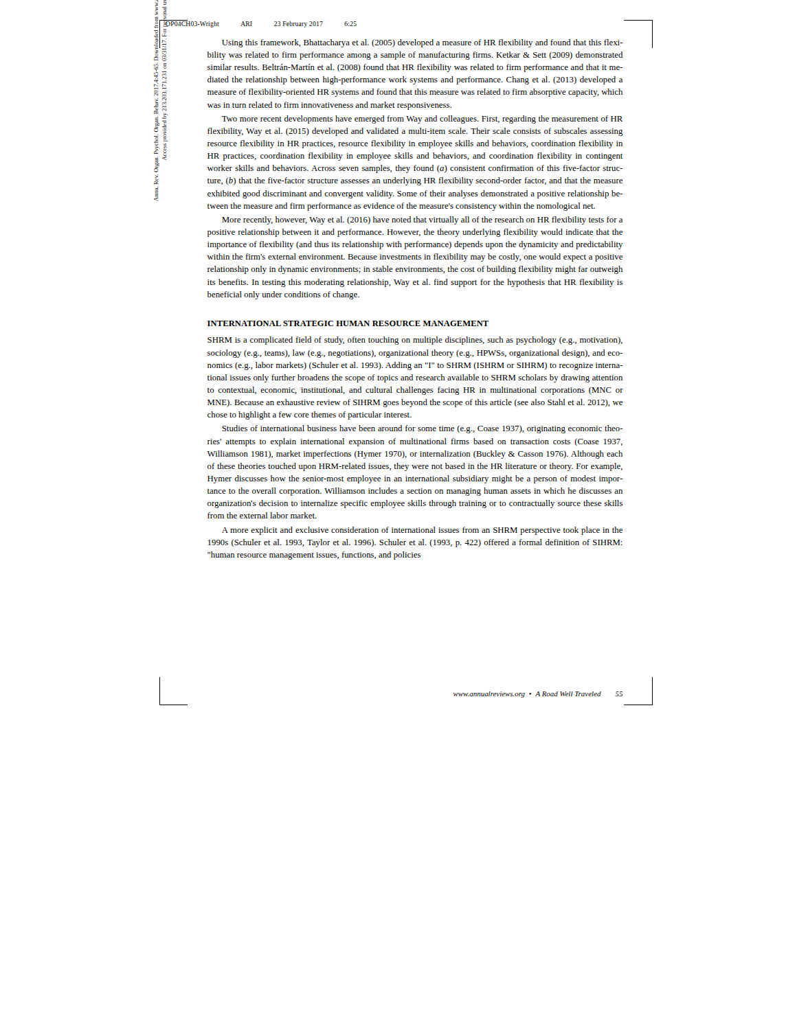OP04CH03-Wright ARI 23 February 2017 6:25
Annu. Rev. Organ. Psychol. Organ. Behav. 2017.4:45-65. Downloaded from www.annualreviews.org Access provided by 213.203.171.231 on 03/31/17. For personal use only.
Using this framework, Bhattacharya et al. (2005) developed a measure of HR flexibility and found that this flexibility was related to firm performance among a sample of manufacturing firms. Ketkar & Sett (2009) demonstrated similar results. Beltrán-Martín et al. (2008) found that HR flexibility was related to firm performance and that it mediated the relationship between high-performance work systems and performance. Chang et al. (2013) developed a measure of flexibility-oriented HR systems and found that this measure was related to firm absorptive capacity, which was in turn related to firm innovativeness and market responsiveness.
Two more recent developments have emerged from Way and colleagues. First, regarding the measurement of HR flexibility, Way et al. (2015) developed and validated a multi-item scale. Their scale consists of subscales assessing resource flexibility in HR practices, resource flexibility in employee skills and behaviors, coordination flexibility in HR practices, coordination flexibility in employee skills and behaviors, and coordination flexibility in contingent worker skills and behaviors. Across seven samples, they found (a) consistent confirmation of this five-factor structure, (b) that the five-factor structure assesses an underlying HR flexibility second-order factor, and that the measure exhibited good discriminant and convergent validity. Some of their analyses demonstrated a positive relationship between the measure and firm performance as evidence of the measure's consistency within the nomological net.
More recently, however, Way et al. (2016) have noted that virtually all of the research on HR flexibility tests for a positive relationship between it and performance. However, the theory underlying flexibility would indicate that the importance of flexibility (and thus its relationship with performance) depends upon the dynamicity and predictability within the firm's external environment. Because investments in flexibility may be costly, one would expect a positive relationship only in dynamic environments; in stable environments, the cost of building flexibility might far outweigh its benefits. In testing this moderating relationship, Way et al. find support for the hypothesis that HR flexibility is beneficial only under conditions of change.
INTERNATIONAL STRATEGIC HUMAN RESOURCE MANAGEMENT
SHRM is a complicated field of study, often touching on multiple disciplines, such as psychology (e.g., motivation), sociology (e.g., teams), law (e.g., negotiations), organizational theory (e.g., HPWSs, organizational design), and economics (e.g., labor markets) (Schuler et al. 1993). Adding an "I" to SHRM (ISHRM or SIHRM) to recognize international issues only further broadens the scope of topics and research available to SHRM scholars by drawing attention to contextual, economic, institutional, and cultural challenges facing HR in multinational corporations (MNC or MNE). Because an exhaustive review of SIHRM goes beyond the scope of this article (see also Stahl et al. 2012), we chose to highlight a few core themes of particular interest.
Studies of international business have been around for some time (e.g., Coase 1937), originating economic theories' attempts to explain international expansion of multinational firms based on transaction costs (Coase 1937, Williamson 1981), market imperfections (Hymer 1970), or internalization (Buckley & Casson 1976). Although each of these theories touched upon HRM-related issues, they were not based in the HR literature or theory. For example, Hymer discusses how the senior-most employee in an international subsidiary might be a person of modest importance to the overall corporation. Williamson includes a section on managing human assets in which he discusses an organization's decision to internalize specific employee skills through training or to contractually source these skills from the external labor market.
A more explicit and exclusive consideration of international issues from an SHRM perspective took place in the 1990s (Schuler et al. 1993, Taylor et al. 1996). Schuler et al. (1993, p. 422) offered a formal definition of SIHRM: "human resource management issues, functions, and policies
www.annualreviews.org•A Road Well Traveled 55